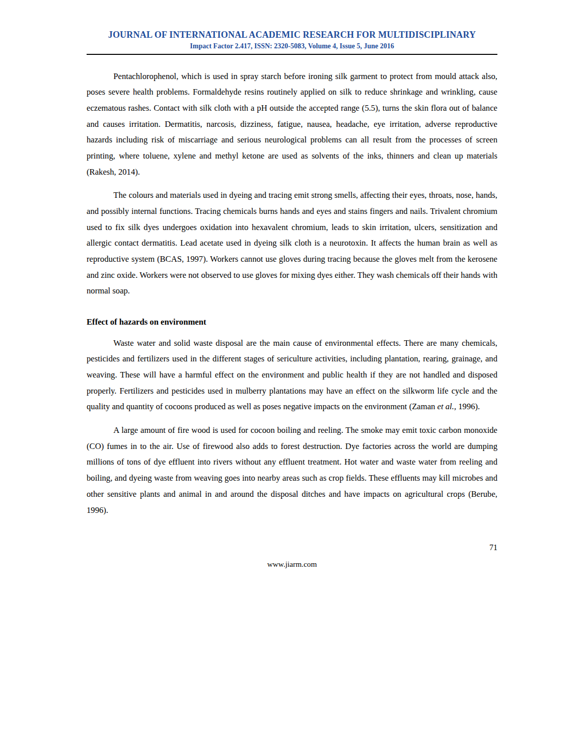JOURNAL OF INTERNATIONAL ACADEMIC RESEARCH FOR MULTIDISCIPLINARY
Impact Factor 2.417, ISSN: 2320-5083, Volume 4, Issue 5, June 2016
Pentachlorophenol, which is used in spray starch before ironing silk garment to protect from mould attack also, poses severe health problems. Formaldehyde resins routinely applied on silk to reduce shrinkage and wrinkling, cause eczematous rashes. Contact with silk cloth with a pH outside the accepted range (5.5), turns the skin flora out of balance and causes irritation. Dermatitis, narcosis, dizziness, fatigue, nausea, headache, eye irritation, adverse reproductive hazards including risk of miscarriage and serious neurological problems can all result from the processes of screen printing, where toluene, xylene and methyl ketone are used as solvents of the inks, thinners and clean up materials (Rakesh, 2014).
The colours and materials used in dyeing and tracing emit strong smells, affecting their eyes, throats, nose, hands, and possibly internal functions. Tracing chemicals burns hands and eyes and stains fingers and nails. Trivalent chromium used to fix silk dyes undergoes oxidation into hexavalent chromium, leads to skin irritation, ulcers, sensitization and allergic contact dermatitis. Lead acetate used in dyeing silk cloth is a neurotoxin. It affects the human brain as well as reproductive system (BCAS, 1997). Workers cannot use gloves during tracing because the gloves melt from the kerosene and zinc oxide. Workers were not observed to use gloves for mixing dyes either. They wash chemicals off their hands with normal soap.
Effect of hazards on environment
Waste water and solid waste disposal are the main cause of environmental effects. There are many chemicals, pesticides and fertilizers used in the different stages of sericulture activities, including plantation, rearing, grainage, and weaving. These will have a harmful effect on the environment and public health if they are not handled and disposed properly. Fertilizers and pesticides used in mulberry plantations may have an effect on the silkworm life cycle and the quality and quantity of cocoons produced as well as poses negative impacts on the environment (Zaman et al., 1996).
A large amount of fire wood is used for cocoon boiling and reeling. The smoke may emit toxic carbon monoxide (CO) fumes in to the air. Use of firewood also adds to forest destruction. Dye factories across the world are dumping millions of tons of dye effluent into rivers without any effluent treatment. Hot water and waste water from reeling and boiling, and dyeing waste from weaving goes into nearby areas such as crop fields. These effluents may kill microbes and other sensitive plants and animal in and around the disposal ditches and have impacts on agricultural crops (Berube, 1996).
71
www.jiarm.com